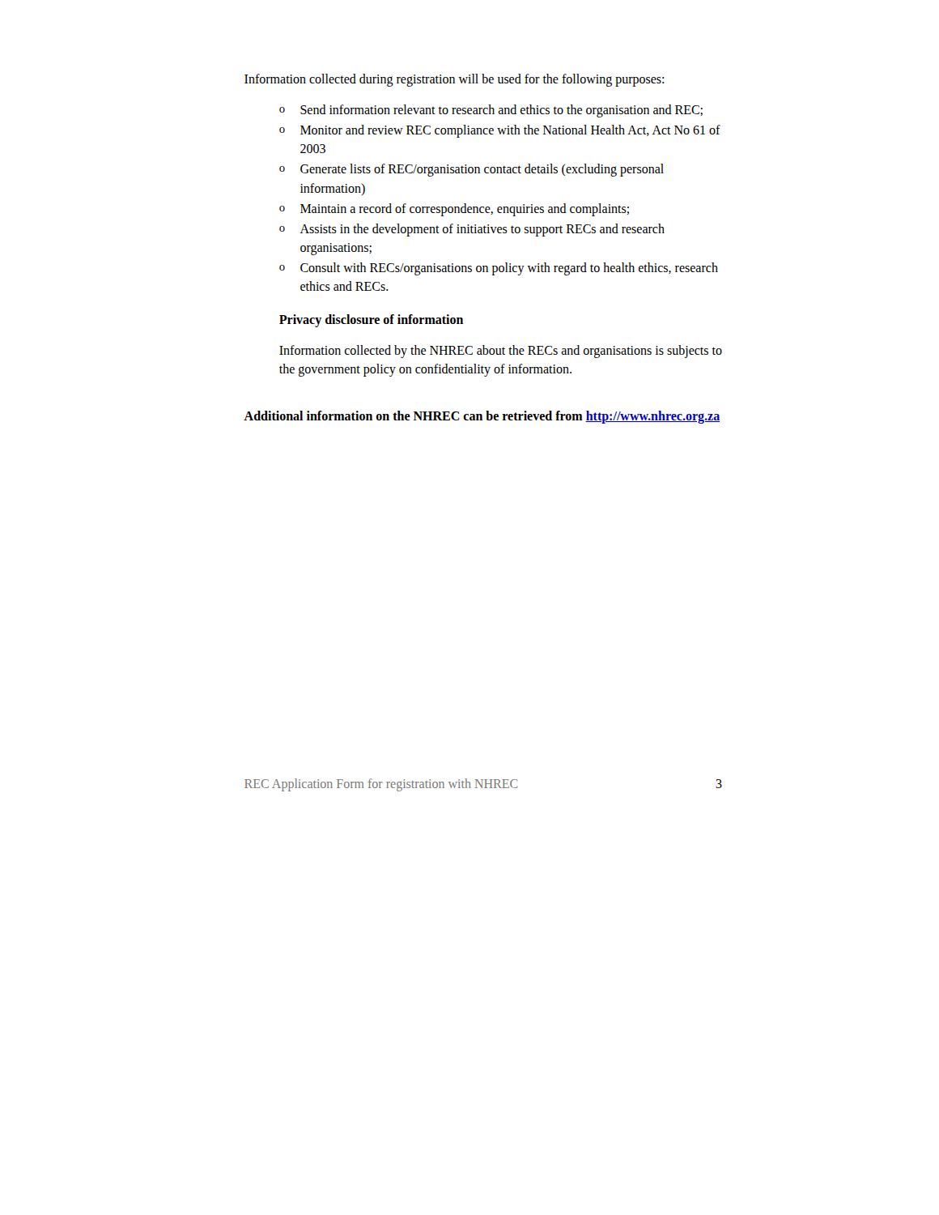Information collected during registration will be used for the following purposes:
Send information relevant to research and ethics to the organisation and REC;
Monitor and review REC compliance with the National Health Act, Act No 61 of 2003
Generate lists of REC/organisation contact details (excluding personal information)
Maintain a record of correspondence, enquiries and complaints;
Assists in the development of initiatives to support RECs and research organisations;
Consult with RECs/organisations on policy with regard to health ethics, research ethics and RECs.
Privacy disclosure of information
Information collected by the NHREC about the RECs and organisations is subjects to the government policy on confidentiality of information.
Additional information on the NHREC can be retrieved from http://www.nhrec.org.za
REC Application Form for registration with NHREC 3